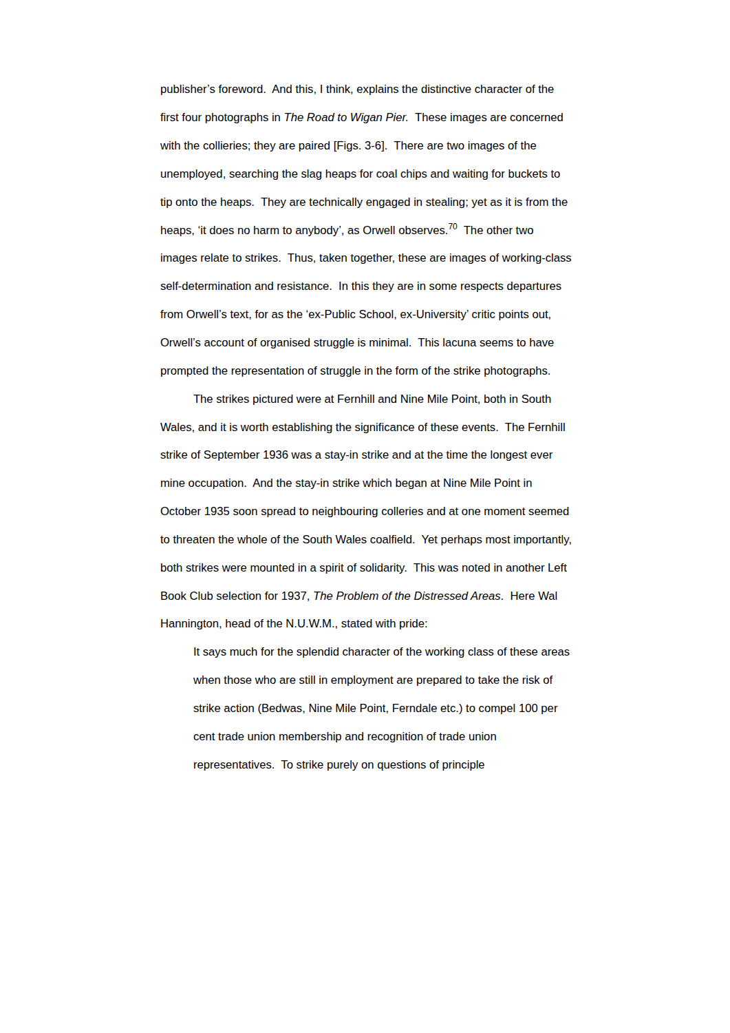publisher’s foreword. And this, I think, explains the distinctive character of the first four photographs in The Road to Wigan Pier. These images are concerned with the collieries; they are paired [Figs. 3-6]. There are two images of the unemployed, searching the slag heaps for coal chips and waiting for buckets to tip onto the heaps. They are technically engaged in stealing; yet as it is from the heaps, ‘it does no harm to anybody’, as Orwell observes.70 The other two images relate to strikes. Thus, taken together, these are images of working-class self-determination and resistance. In this they are in some respects departures from Orwell’s text, for as the ‘ex-Public School, ex-University’ critic points out, Orwell’s account of organised struggle is minimal. This lacuna seems to have prompted the representation of struggle in the form of the strike photographs.
The strikes pictured were at Fernhill and Nine Mile Point, both in South Wales, and it is worth establishing the significance of these events. The Fernhill strike of September 1936 was a stay-in strike and at the time the longest ever mine occupation. And the stay-in strike which began at Nine Mile Point in October 1935 soon spread to neighbouring colleries and at one moment seemed to threaten the whole of the South Wales coalfield. Yet perhaps most importantly, both strikes were mounted in a spirit of solidarity. This was noted in another Left Book Club selection for 1937, The Problem of the Distressed Areas. Here Wal Hannington, head of the N.U.W.M., stated with pride:
It says much for the splendid character of the working class of these areas when those who are still in employment are prepared to take the risk of strike action (Bedwas, Nine Mile Point, Ferndale etc.) to compel 100 per cent trade union membership and recognition of trade union representatives. To strike purely on questions of principle